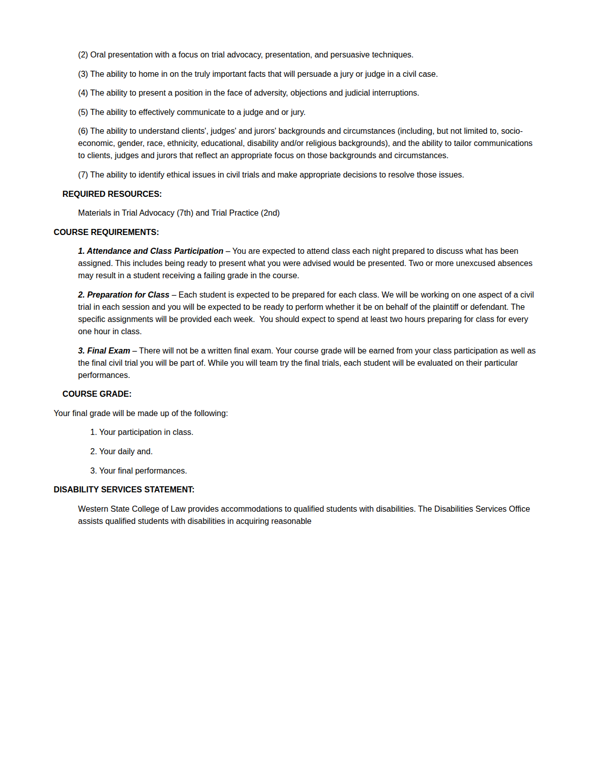(2) Oral presentation with a focus on trial advocacy, presentation, and persuasive techniques.
(3) The ability to home in on the truly important facts that will persuade a jury or judge in a civil case.
(4) The ability to present a position in the face of adversity, objections and judicial interruptions.
(5) The ability to effectively communicate to a judge and or jury.
(6) The ability to understand clients', judges' and jurors' backgrounds and circumstances (including, but not limited to, socio-economic, gender, race, ethnicity, educational, disability and/or religious backgrounds), and the ability to tailor communications to clients, judges and jurors that reflect an appropriate focus on those backgrounds and circumstances.
(7) The ability to identify ethical issues in civil trials and make appropriate decisions to resolve those issues.
REQUIRED RESOURCES:
Materials in Trial Advocacy (7th) and Trial Practice (2nd)
COURSE REQUIREMENTS:
1. Attendance and Class Participation – You are expected to attend class each night prepared to discuss what has been assigned. This includes being ready to present what you were advised would be presented. Two or more unexcused absences may result in a student receiving a failing grade in the course.
2. Preparation for Class – Each student is expected to be prepared for each class. We will be working on one aspect of a civil trial in each session and you will be expected to be ready to perform whether it be on behalf of the plaintiff or defendant. The specific assignments will be provided each week. You should expect to spend at least two hours preparing for class for every one hour in class.
3. Final Exam – There will not be a written final exam. Your course grade will be earned from your class participation as well as the final civil trial you will be part of. While you will team try the final trials, each student will be evaluated on their particular performances.
COURSE GRADE:
Your final grade will be made up of the following:
1. Your participation in class.
2. Your daily and.
3. Your final performances.
DISABILITY SERVICES STATEMENT:
Western State College of Law provides accommodations to qualified students with disabilities. The Disabilities Services Office assists qualified students with disabilities in acquiring reasonable